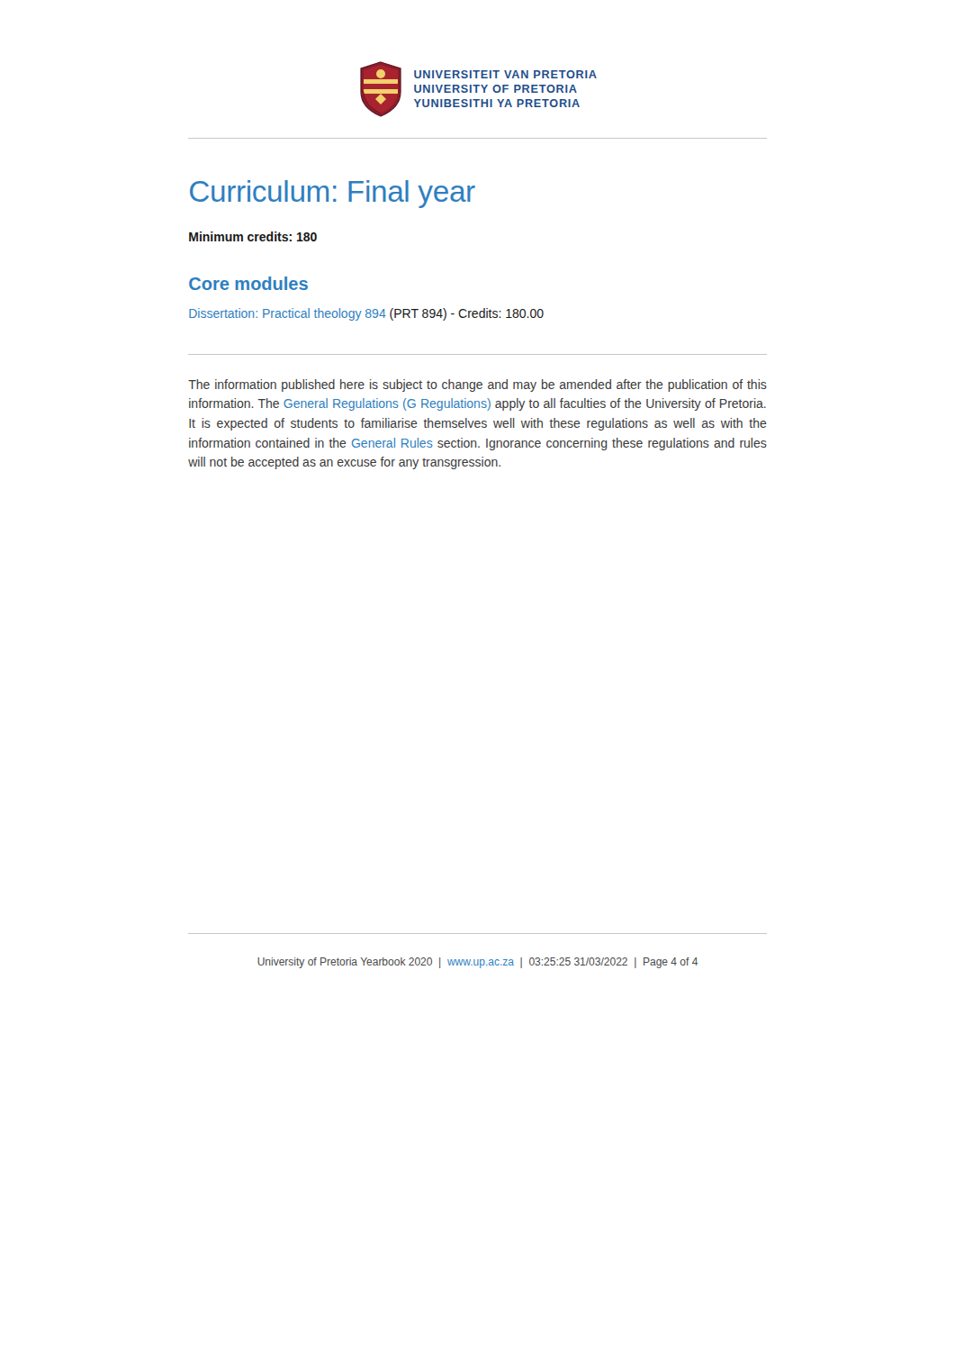Universiteit van Pretoria University of Pretoria Yunibesithi ya Pretoria
Curriculum: Final year
Minimum credits: 180
Core modules
Dissertation: Practical theology 894 (PRT 894) - Credits: 180.00
The information published here is subject to change and may be amended after the publication of this information. The General Regulations (G Regulations) apply to all faculties of the University of Pretoria. It is expected of students to familiarise themselves well with these regulations as well as with the information contained in the General Rules section. Ignorance concerning these regulations and rules will not be accepted as an excuse for any transgression.
University of Pretoria Yearbook 2020 | www.up.ac.za | 03:25:25 31/03/2022 | Page 4 of 4